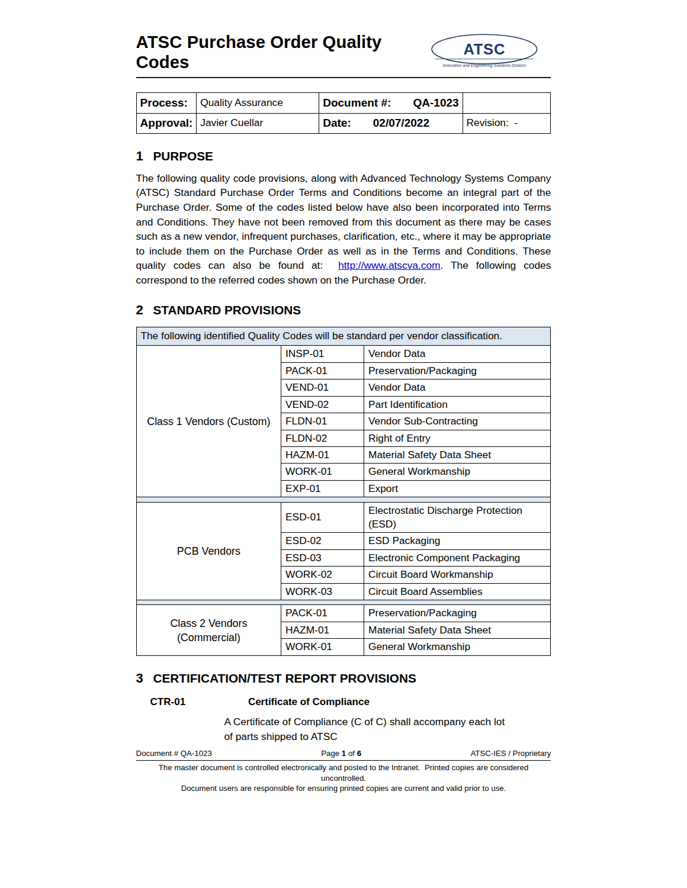ATSC Purchase Order Quality Codes
ATSC Innovation and Engineering Solutions Division
| Process: | Quality Assurance | Document #: QA-1023 | |
| Approval: | Javier Cuellar | Date: 02/07/2022 | Revision: - |
1 PURPOSE
The following quality code provisions, along with Advanced Technology Systems Company (ATSC) Standard Purchase Order Terms and Conditions become an integral part of the Purchase Order. Some of the codes listed below have also been incorporated into Terms and Conditions. They have not been removed from this document as there may be cases such as a new vendor, infrequent purchases, clarification, etc., where it may be appropriate to include them on the Purchase Order as well as in the Terms and Conditions. These quality codes can also be found at: http://www.atscva.com. The following codes correspond to the referred codes shown on the Purchase Order.
2 STANDARD PROVISIONS
| The following identified Quality Codes will be standard per vendor classification. |
| Class 1 Vendors (Custom) | INSP-01 | Vendor Data |
| PACK-01 | Preservation/Packaging |
| VEND-01 | Vendor Data |
| VEND-02 | Part Identification |
| FLDN-01 | Vendor Sub-Contracting |
| FLDN-02 | Right of Entry |
| HAZM-01 | Material Safety Data Sheet |
| WORK-01 | General Workmanship |
| EXP-01 | Export |
| PCB Vendors | ESD-01 | Electrostatic Discharge Protection (ESD) |
| ESD-02 | ESD Packaging |
| ESD-03 | Electronic Component Packaging |
| WORK-02 | Circuit Board Workmanship |
| WORK-03 | Circuit Board Assemblies |
| Class 2 Vendors (Commercial) | PACK-01 | Preservation/Packaging |
| HAZM-01 | Material Safety Data Sheet |
| WORK-01 | General Workmanship |
3 CERTIFICATION/TEST REPORT PROVISIONS
CTR-01 Certificate of Compliance
A Certificate of Compliance (C of C) shall accompany each lot of parts shipped to ATSC
Document # QA-1023 Page 1 of 6 ATSC-IES / Proprietary
The master document is controlled electronically and posted to the Intranet. Printed copies are considered uncontrolled. Document users are responsible for ensuring printed copies are current and valid prior to use.